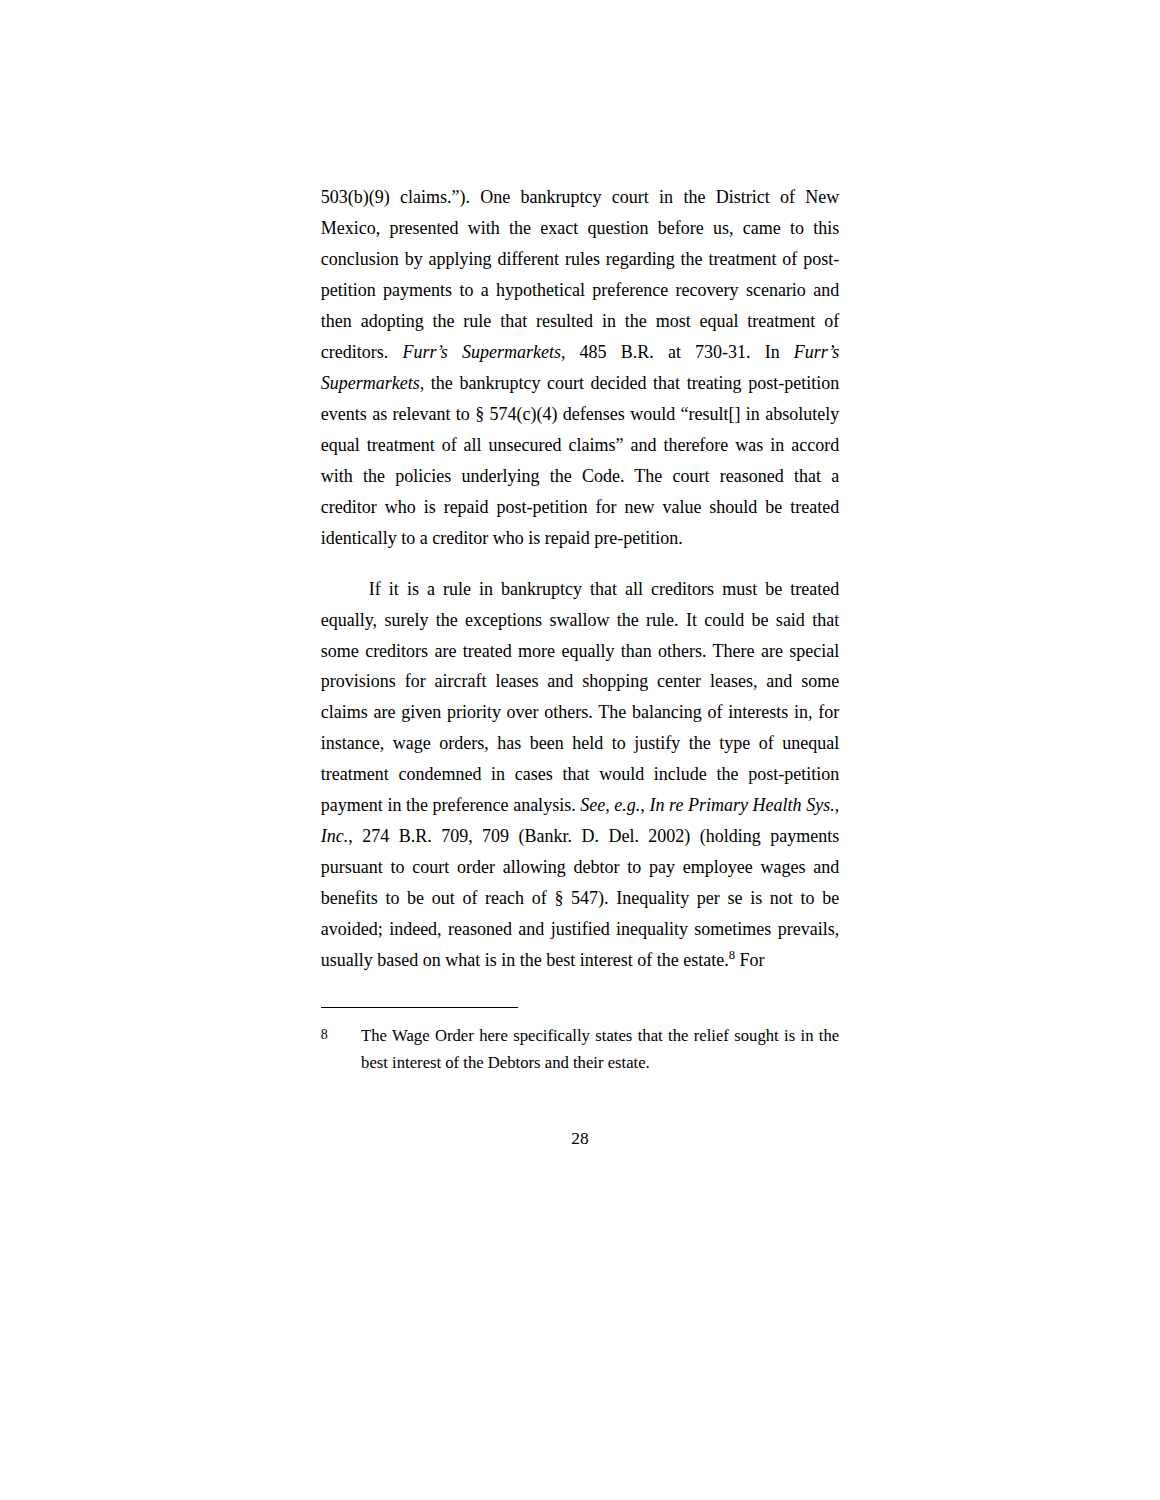503(b)(9) claims.”). One bankruptcy court in the District of New Mexico, presented with the exact question before us, came to this conclusion by applying different rules regarding the treatment of post-petition payments to a hypothetical preference recovery scenario and then adopting the rule that resulted in the most equal treatment of creditors. Furr’s Supermarkets, 485 B.R. at 730-31. In Furr’s Supermarkets, the bankruptcy court decided that treating post-petition events as relevant to § 574(c)(4) defenses would “result[] in absolutely equal treatment of all unsecured claims” and therefore was in accord with the policies underlying the Code. The court reasoned that a creditor who is repaid post-petition for new value should be treated identically to a creditor who is repaid pre-petition.
If it is a rule in bankruptcy that all creditors must be treated equally, surely the exceptions swallow the rule. It could be said that some creditors are treated more equally than others. There are special provisions for aircraft leases and shopping center leases, and some claims are given priority over others. The balancing of interests in, for instance, wage orders, has been held to justify the type of unequal treatment condemned in cases that would include the post-petition payment in the preference analysis. See, e.g., In re Primary Health Sys., Inc., 274 B.R. 709, 709 (Bankr. D. Del. 2002) (holding payments pursuant to court order allowing debtor to pay employee wages and benefits to be out of reach of § 547). Inequality per se is not to be avoided; indeed, reasoned and justified inequality sometimes prevails, usually based on what is in the best interest of the estate.8 For
8 The Wage Order here specifically states that the relief sought is in the best interest of the Debtors and their estate.
28